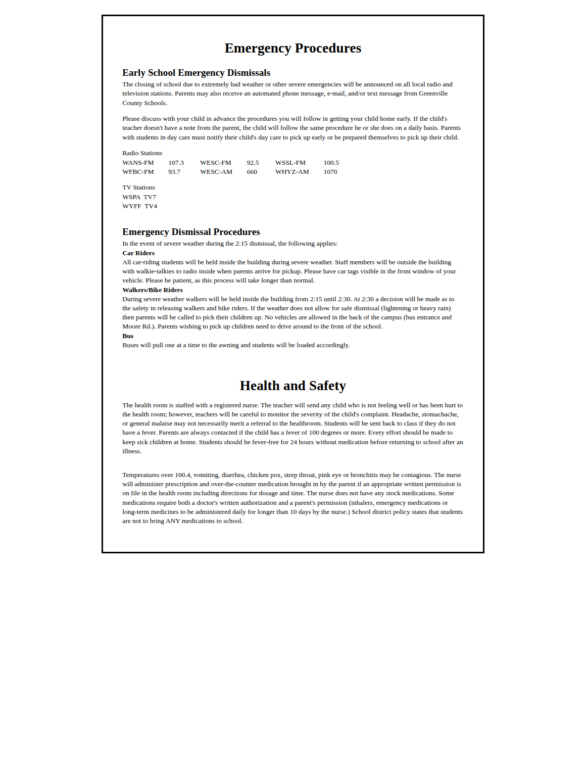Emergency Procedures
Early School Emergency Dismissals
The closing of school due to extremely bad weather or other severe emergencies will be announced on all local radio and television stations. Parents may also receive an automated phone message, e-mail, and/or text message from Greenville County Schools.
Please discuss with your child in advance the procedures you will follow in getting your child home early. If the child's teacher doesn't have a note from the parent, the child will follow the same procedure he or she does on a daily basis. Parents with students in day care must notify their child's day care to pick up early or be prepared themselves to pick up their child.
Radio Stations
| WANS-FM | 107.3 | WESC-FM | 92.5 | WSSL-FM | 100.5 |
| WFBC-FM | 93.7 | WESC-AM | 660 | WHYZ-AM | 1070 |
TV Stations
WSPA TV7
WYFF TV4
Emergency Dismissal Procedures
In the event of severe weather during the 2:15 dismissal, the following applies:
Car Riders
All car-riding students will be held inside the building during severe weather. Staff members will be outside the building with walkie-talkies to radio inside when parents arrive for pickup. Please have car tags visible in the front window of your vehicle. Please be patient, as this process will take longer than normal.
Walkers/Bike Riders
During severe weather walkers will be held inside the building from 2:15 until 2:30. At 2:30 a decision will be made as to the safety in releasing walkers and bike riders. If the weather does not allow for safe dismissal (lightening or heavy rain) then parents will be called to pick their children up. No vehicles are allowed in the back of the campus (bus entrance and Moore Rd.). Parents wishing to pick up children need to drive around to the front of the school.
Bus
Buses will pull one at a time to the awning and students will be loaded accordingly.
Health and Safety
The health room is staffed with a registered nurse. The teacher will send any child who is not feeling well or has been hurt to the health room; however, teachers will be careful to monitor the severity of the child's complaint. Headache, stomachache, or general malaise may not necessarily merit a referral to the healthroom. Students will be sent back to class if they do not have a fever. Parents are always contacted if the child has a fever of 100 degrees or more. Every effort should be made to keep sick children at home. Students should be fever-free for 24 hours without medication before returning to school after an illness.
Temperatures over 100.4, vomiting, diarrhea, chicken pox, strep throat, pink eye or bronchitis may be contagious. The nurse will administer prescription and over-the-counter medication brought in by the parent if an appropriate written permission is on file in the health room including directions for dosage and time. The nurse does not have any stock medications. Some medications require both a doctor's written authorization and a parent's permission (inhalers, emergency medications or long-term medicines to be administered daily for longer than 10 days by the nurse.) School district policy states that students are not to bring ANY medications to school.